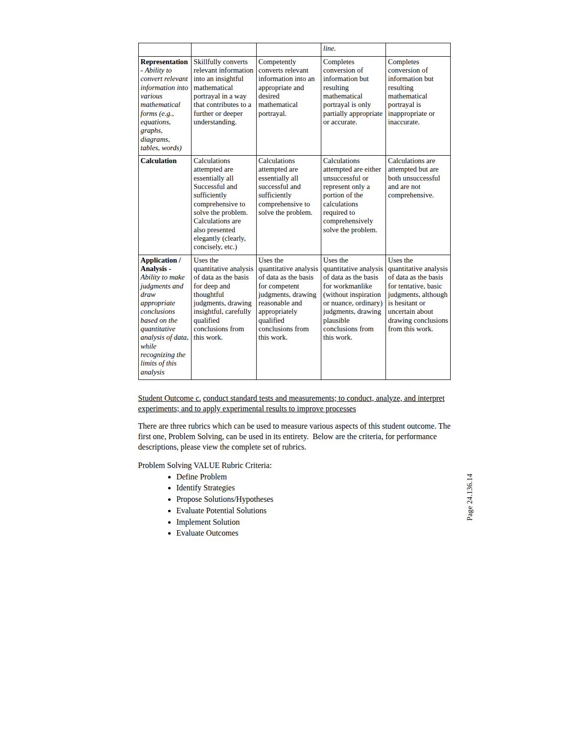| | | | line. | |
| Representation - Ability to convert relevant information into various mathematical forms (e.g., equations, graphs, diagrams, tables, words) | Skillfully converts relevant information into an insightful mathematical portrayal in a way that contributes to a further or deeper understanding. | Competently converts relevant information into an appropriate and desired mathematical portrayal. | Completes conversion of information but resulting mathematical portrayal is only partially appropriate or accurate. | Completes conversion of information but resulting mathematical portrayal is inappropriate or inaccurate. |
| Calculation | Calculations attempted are essentially all Successful and sufficiently comprehensive to solve the problem. Calculations are also presented elegantly (clearly, concisely, etc.) | Calculations attempted are essentially all successful and sufficiently comprehensive to solve the problem. | Calculations attempted are either unsuccessful or represent only a portion of the calculations required to comprehensively solve the problem. | Calculations are attempted but are both unsuccessful and are not comprehensive. |
| Application / Analysis - Ability to make judgments and draw appropriate conclusions based on the quantitative analysis of data, while recognizing the limits of this analysis | Uses the quantitative analysis of data as the basis for deep and thoughtful judgments, drawing insightful, carefully qualified conclusions from this work. | Uses the quantitative analysis of data as the basis for competent judgments, drawing reasonable and appropriately qualified conclusions from this work. | Uses the quantitative analysis of data as the basis for workmanlike (without inspiration or nuance, ordinary) judgments, drawing plausible conclusions from this work. | Uses the quantitative analysis of data as the basis for tentative, basic judgments, although is hesitant or uncertain about drawing conclusions from this work. |
Student Outcome c. conduct standard tests and measurements; to conduct, analyze, and interpret experiments; and to apply experimental results to improve processes
There are three rubrics which can be used to measure various aspects of this student outcome. The first one, Problem Solving, can be used in its entirety. Below are the criteria, for performance descriptions, please view the complete set of rubrics.
Problem Solving VALUE Rubric Criteria:
Define Problem
Identify Strategies
Propose Solutions/Hypotheses
Evaluate Potential Solutions
Implement Solution
Evaluate Outcomes
Page 24.136.14